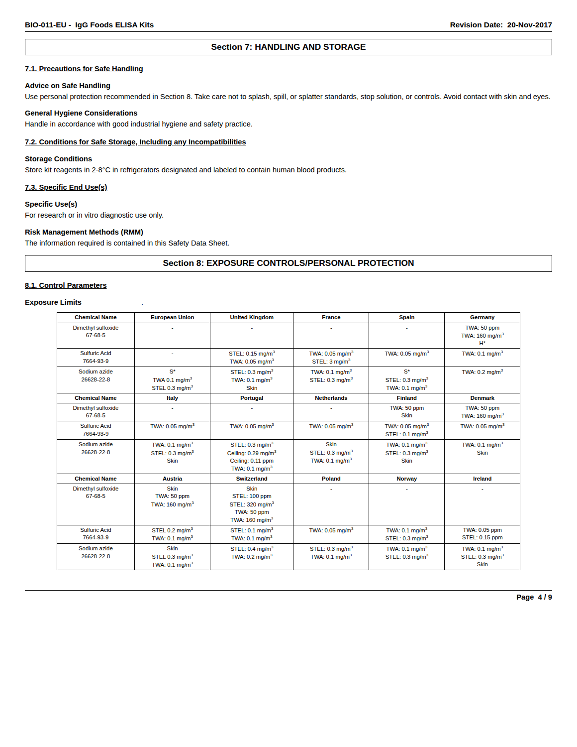BIO-011-EU - IgG Foods ELISA Kits
Revision Date: 20-Nov-2017
Section 7: HANDLING AND STORAGE
7.1. Precautions for Safe Handling
Advice on Safe Handling
Use personal protection recommended in Section 8. Take care not to splash, spill, or splatter standards, stop solution, or controls. Avoid contact with skin and eyes.
General Hygiene Considerations
Handle in accordance with good industrial hygiene and safety practice.
7.2. Conditions for Safe Storage, Including any Incompatibilities
Storage Conditions
Store kit reagents in 2-8°C in refrigerators designated and labeled to contain human blood products.
7.3. Specific End Use(s)
Specific Use(s)
For research or in vitro diagnostic use only.
Risk Management Methods (RMM)
The information required is contained in this Safety Data Sheet.
Section 8: EXPOSURE CONTROLS/PERSONAL PROTECTION
8.1. Control Parameters
Exposure Limits.
| Chemical Name | European Union | United Kingdom | France | Spain | Germany |
| --- | --- | --- | --- | --- | --- |
| Dimethyl sulfoxide 67-68-5 | - | - | - | - | TWA: 50 ppm TWA: 160 mg/m 3 H* |
| Sulfuric Acid 7664-93-9 | - | STEL: 0.15 mg/m 3 TWA: 0.05 mg/m 3 | TWA: 0.05 mg/m 3 STEL: 3 mg/m 3 | TWA: 0.05 mg/m 3 | TWA: 0.1 mg/m 3 |
| Sodium azide 26628-22-8 | S* TWA 0.1 mg/m 3 STEL 0.3 mg/m 3 | STEL: 0.3 mg/m 3 TWA: 0.1 mg/m 3 Skin | TWA: 0.1 mg/m 3 STEL: 0.3 mg/m 3 | S* STEL: 0.3 mg/m 3 TWA: 0.1 mg/m 3 | TWA: 0.2 mg/m 3 |
| Chemical Name | Italy | Portugal | Netherlands | Finland | Denmark |
| Dimethyl sulfoxide 67-68-5 | - | - | - | TWA: 50 ppm Skin | TWA: 50 ppm TWA: 160 mg/m 3 |
| Sulfuric Acid 7664-93-9 | TWA: 0.05 mg/m 3 | TWA: 0.05 mg/m 3 | TWA: 0.05 mg/m 3 | TWA: 0.05 mg/m 3 STEL: 0.1 mg/m 3 | TWA: 0.05 mg/m 3 |
| Sodium azide 26628-22-8 | TWA: 0.1 mg/m 3 STEL: 0.3 mg/m 3 Skin | STEL: 0.3 mg/m 3 Ceiling: 0.29 mg/m 3 Ceiling: 0.11 ppm TWA: 0.1 mg/m 3 | Skin STEL: 0.3 mg/m 3 TWA: 0.1 mg/m 3 | TWA: 0.1 mg/m 3 STEL: 0.3 mg/m 3 Skin | TWA: 0.1 mg/m 3 Skin |
| Chemical Name | Austria | Switzerland | Poland | Norway | Ireland |
| Dimethyl sulfoxide 67-68-5 | Skin TWA: 50 ppm TWA: 160 mg/m 3 | Skin STEL: 100 ppm STEL: 320 mg/m 3 TWA: 50 ppm TWA: 160 mg/m 3 | - | - | - |
| Sulfuric Acid 7664-93-9 | STEL 0.2 mg/m 3 TWA: 0.1 mg/m 3 | STEL: 0.1 mg/m 3 TWA: 0.1 mg/m 3 | TWA: 0.05 mg/m 3 | TWA: 0.1 mg/m 3 STEL: 0.3 mg/m 3 | TWA: 0.05 ppm STEL: 0.15 ppm |
| Sodium azide 26628-22-8 | Skin STEL 0.3 mg/m 3 TWA: 0.1 mg/m 3 | STEL: 0.4 mg/m 3 TWA: 0.2 mg/m 3 | STEL: 0.3 mg/m 3 TWA: 0.1 mg/m 3 | TWA: 0.1 mg/m 3 STEL: 0.3 mg/m 3 | TWA: 0.1 mg/m 3 STEL: 0.3 mg/m 3 Skin |
Page 4 / 9